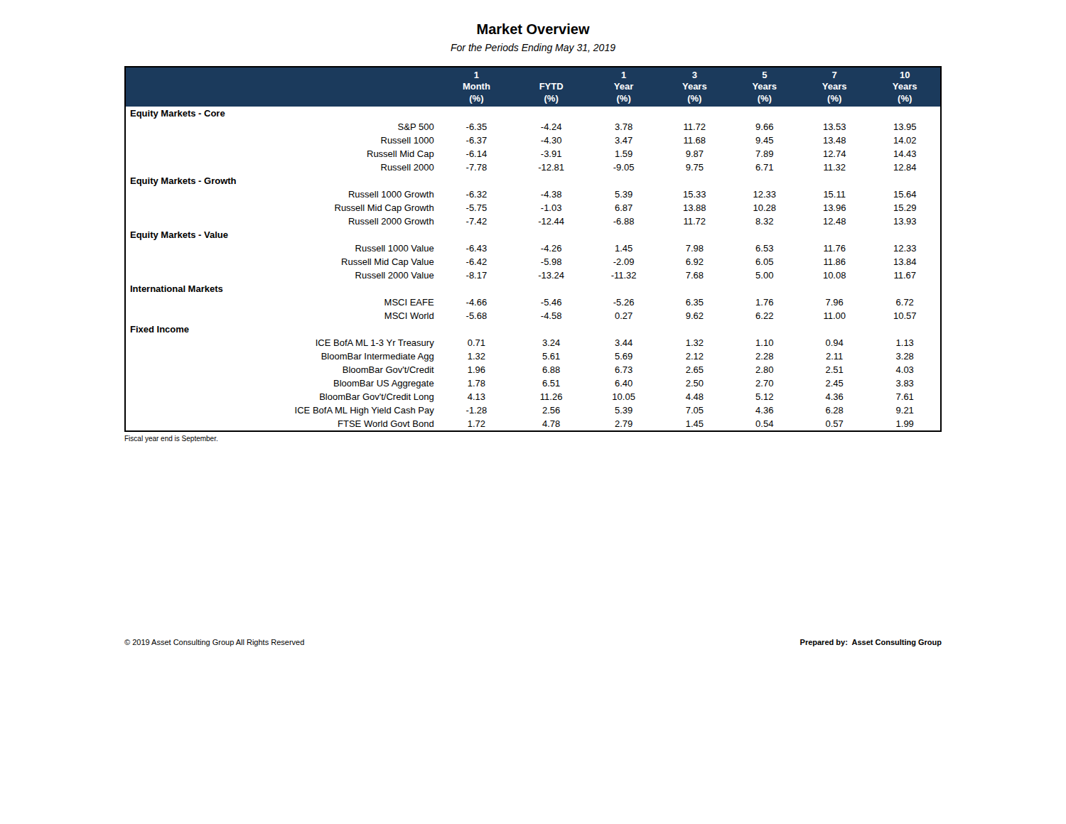Market Overview
For the Periods Ending May 31, 2019
| | 1 Month (%) | FYTD (%) | 1 Year (%) | 3 Years (%) | 5 Years (%) | 7 Years (%) | 10 Years (%) |
| --- | --- | --- | --- | --- | --- | --- | --- |
| Equity Markets - Core | | | | | | | |
| S&P 500 | -6.35 | -4.24 | 3.78 | 11.72 | 9.66 | 13.53 | 13.95 |
| Russell 1000 | -6.37 | -4.30 | 3.47 | 11.68 | 9.45 | 13.48 | 14.02 |
| Russell Mid Cap | -6.14 | -3.91 | 1.59 | 9.87 | 7.89 | 12.74 | 14.43 |
| Russell 2000 | -7.78 | -12.81 | -9.05 | 9.75 | 6.71 | 11.32 | 12.84 |
| Equity Markets - Growth | | | | | | | |
| Russell 1000 Growth | -6.32 | -4.38 | 5.39 | 15.33 | 12.33 | 15.11 | 15.64 |
| Russell Mid Cap Growth | -5.75 | -1.03 | 6.87 | 13.88 | 10.28 | 13.96 | 15.29 |
| Russell 2000 Growth | -7.42 | -12.44 | -6.88 | 11.72 | 8.32 | 12.48 | 13.93 |
| Equity Markets - Value | | | | | | | |
| Russell 1000 Value | -6.43 | -4.26 | 1.45 | 7.98 | 6.53 | 11.76 | 12.33 |
| Russell Mid Cap Value | -6.42 | -5.98 | -2.09 | 6.92 | 6.05 | 11.86 | 13.84 |
| Russell 2000 Value | -8.17 | -13.24 | -11.32 | 7.68 | 5.00 | 10.08 | 11.67 |
| International Markets | | | | | | | |
| MSCI EAFE | -4.66 | -5.46 | -5.26 | 6.35 | 1.76 | 7.96 | 6.72 |
| MSCI World | -5.68 | -4.58 | 0.27 | 9.62 | 6.22 | 11.00 | 10.57 |
| Fixed Income | | | | | | | |
| ICE BofA ML 1-3 Yr Treasury | 0.71 | 3.24 | 3.44 | 1.32 | 1.10 | 0.94 | 1.13 |
| BloomBar Intermediate Agg | 1.32 | 5.61 | 5.69 | 2.12 | 2.28 | 2.11 | 3.28 |
| BloomBar Gov't/Credit | 1.96 | 6.88 | 6.73 | 2.65 | 2.80 | 2.51 | 4.03 |
| BloomBar US Aggregate | 1.78 | 6.51 | 6.40 | 2.50 | 2.70 | 2.45 | 3.83 |
| BloomBar Gov't/Credit Long | 4.13 | 11.26 | 10.05 | 4.48 | 5.12 | 4.36 | 7.61 |
| ICE BofA ML High Yield Cash Pay | -1.28 | 2.56 | 5.39 | 7.05 | 4.36 | 6.28 | 9.21 |
| FTSE World Govt Bond | 1.72 | 4.78 | 2.79 | 1.45 | 0.54 | 0.57 | 1.99 |
Fiscal year end is September.
© 2019 Asset Consulting Group All Rights Reserved
Prepared by: Asset Consulting Group